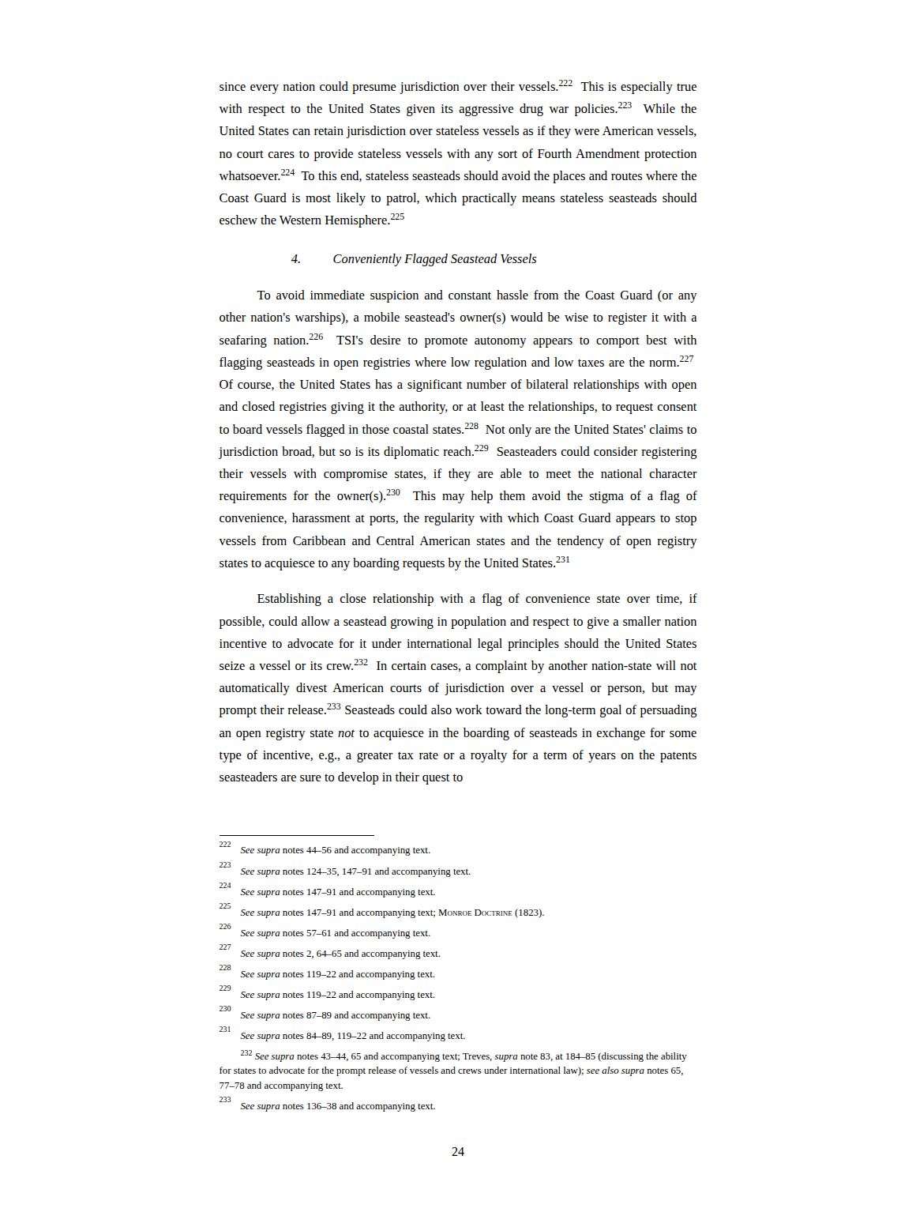since every nation could presume jurisdiction over their vessels.222 This is especially true with respect to the United States given its aggressive drug war policies.223 While the United States can retain jurisdiction over stateless vessels as if they were American vessels, no court cares to provide stateless vessels with any sort of Fourth Amendment protection whatsoever.224 To this end, stateless seasteads should avoid the places and routes where the Coast Guard is most likely to patrol, which practically means stateless seasteads should eschew the Western Hemisphere.225
4. Conveniently Flagged Seastead Vessels
To avoid immediate suspicion and constant hassle from the Coast Guard (or any other nation's warships), a mobile seastead's owner(s) would be wise to register it with a seafaring nation.226 TSI's desire to promote autonomy appears to comport best with flagging seasteads in open registries where low regulation and low taxes are the norm.227 Of course, the United States has a significant number of bilateral relationships with open and closed registries giving it the authority, or at least the relationships, to request consent to board vessels flagged in those coastal states.228 Not only are the United States' claims to jurisdiction broad, but so is its diplomatic reach.229 Seasteaders could consider registering their vessels with compromise states, if they are able to meet the national character requirements for the owner(s).230 This may help them avoid the stigma of a flag of convenience, harassment at ports, the regularity with which Coast Guard appears to stop vessels from Caribbean and Central American states and the tendency of open registry states to acquiesce to any boarding requests by the United States.231
Establishing a close relationship with a flag of convenience state over time, if possible, could allow a seastead growing in population and respect to give a smaller nation incentive to advocate for it under international legal principles should the United States seize a vessel or its crew.232 In certain cases, a complaint by another nation-state will not automatically divest American courts of jurisdiction over a vessel or person, but may prompt their release.233 Seasteads could also work toward the long-term goal of persuading an open registry state not to acquiesce in the boarding of seasteads in exchange for some type of incentive, e.g., a greater tax rate or a royalty for a term of years on the patents seasteaders are sure to develop in their quest to
222 See supra notes 44–56 and accompanying text.
223 See supra notes 124–35, 147–91 and accompanying text.
224 See supra notes 147–91 and accompanying text.
225 See supra notes 147–91 and accompanying text; Monroe Doctrine (1823).
226 See supra notes 57–61 and accompanying text.
227 See supra notes 2, 64–65 and accompanying text.
228 See supra notes 119–22 and accompanying text.
229 See supra notes 119–22 and accompanying text.
230 See supra notes 87–89 and accompanying text.
231 See supra notes 84–89, 119–22 and accompanying text.
232 See supra notes 43–44, 65 and accompanying text; Treves, supra note 83, at 184–85 (discussing the ability for states to advocate for the prompt release of vessels and crews under international law); see also supra notes 65, 77–78 and accompanying text.
233 See supra notes 136–38 and accompanying text.
24